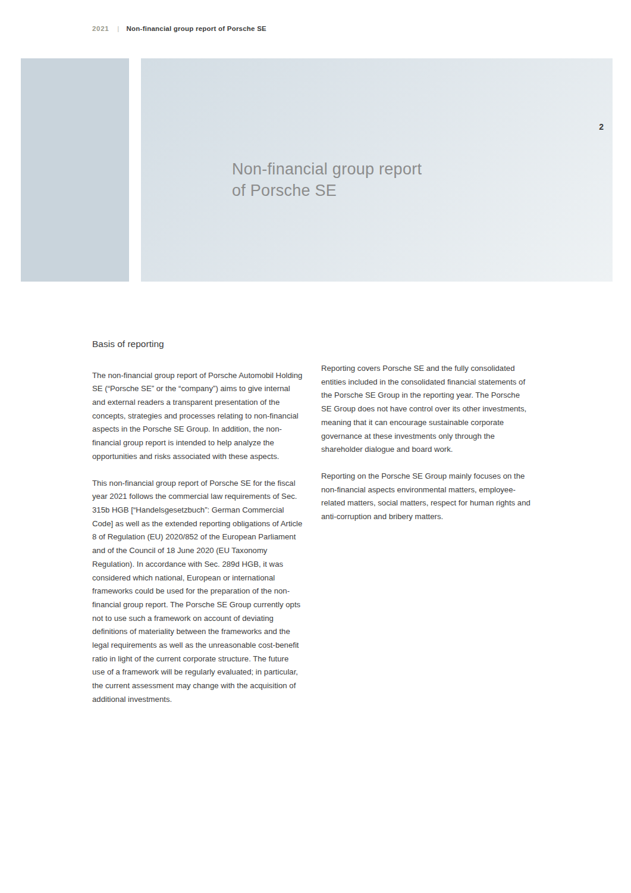2021|Non-financial group report of Porsche SE
Non-financial group report
of Porsche SE
2
Basis of reporting
The non-financial group report of Porsche Automobil Holding SE (“Porsche SE” or the “company”) aims to give internal and external readers a transparent presentation of the concepts, strategies and processes relating to non-financial aspects in the Porsche SE Group. In addition, the non-financial group report is intended to help analyze the opportunities and risks associated with these aspects.
This non-financial group report of Porsche SE for the fiscal year 2021 follows the commercial law requirements of Sec. 315b HGB [“Handelsgesetzbuch”: German Commercial Code] as well as the extended reporting obligations of Article 8 of Regulation (EU) 2020/852 of the European Parliament and of the Council of 18 June 2020 (EU Taxonomy Regulation). In accordance with Sec. 289d HGB, it was considered which national, European or international frameworks could be used for the preparation of the non-financial group report. The Porsche SE Group currently opts not to use such a framework on account of deviating definitions of materiality between the frameworks and the legal requirements as well as the unreasonable cost-benefit ratio in light of the current corporate structure. The future use of a framework will be regularly evaluated; in particular, the current assessment may change with the acquisition of additional investments.
Reporting covers Porsche SE and the fully consolidated entities included in the consolidated financial statements of the Porsche SE Group in the reporting year. The Porsche SE Group does not have control over its other investments, meaning that it can encourage sustainable corporate governance at these investments only through the shareholder dialogue and board work.
Reporting on the Porsche SE Group mainly focuses on the non-financial aspects environmental matters, employee-related matters, social matters, respect for human rights and anti-corruption and bribery matters.